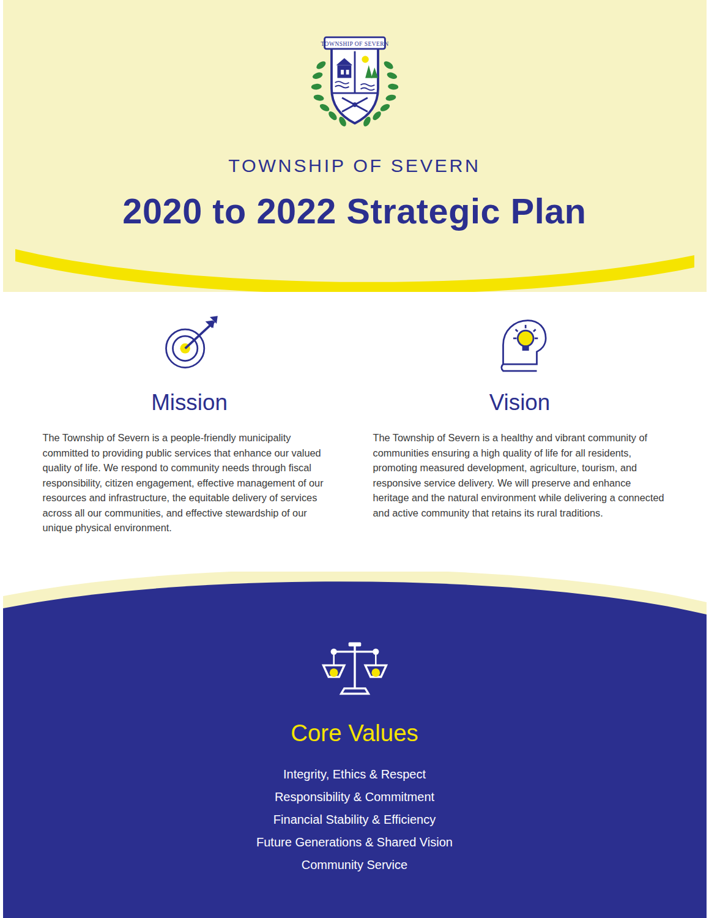TOWNSHIP OF SEVERN
Township of Severn
2020 to 2022 Strategic Plan
Mission
The Township of Severn is a people-friendly municipality committed to providing public services that enhance our valued quality of life. We respond to community needs through fiscal responsibility, citizen engagement, effective management of our resources and infrastructure, the equitable delivery of services across all our communities, and effective stewardship of our unique physical environment.
Vision
The Township of Severn is a healthy and vibrant community of communities ensuring a high quality of life for all residents, promoting measured development, agriculture, tourism, and responsive service delivery. We will preserve and enhance heritage and the natural environment while delivering a connected and active community that retains its rural traditions.
Core Values
Integrity, Ethics & Respect
Responsibility & Commitment
Financial Stability & Efficiency
Future Generations & Shared Vision
Community Service